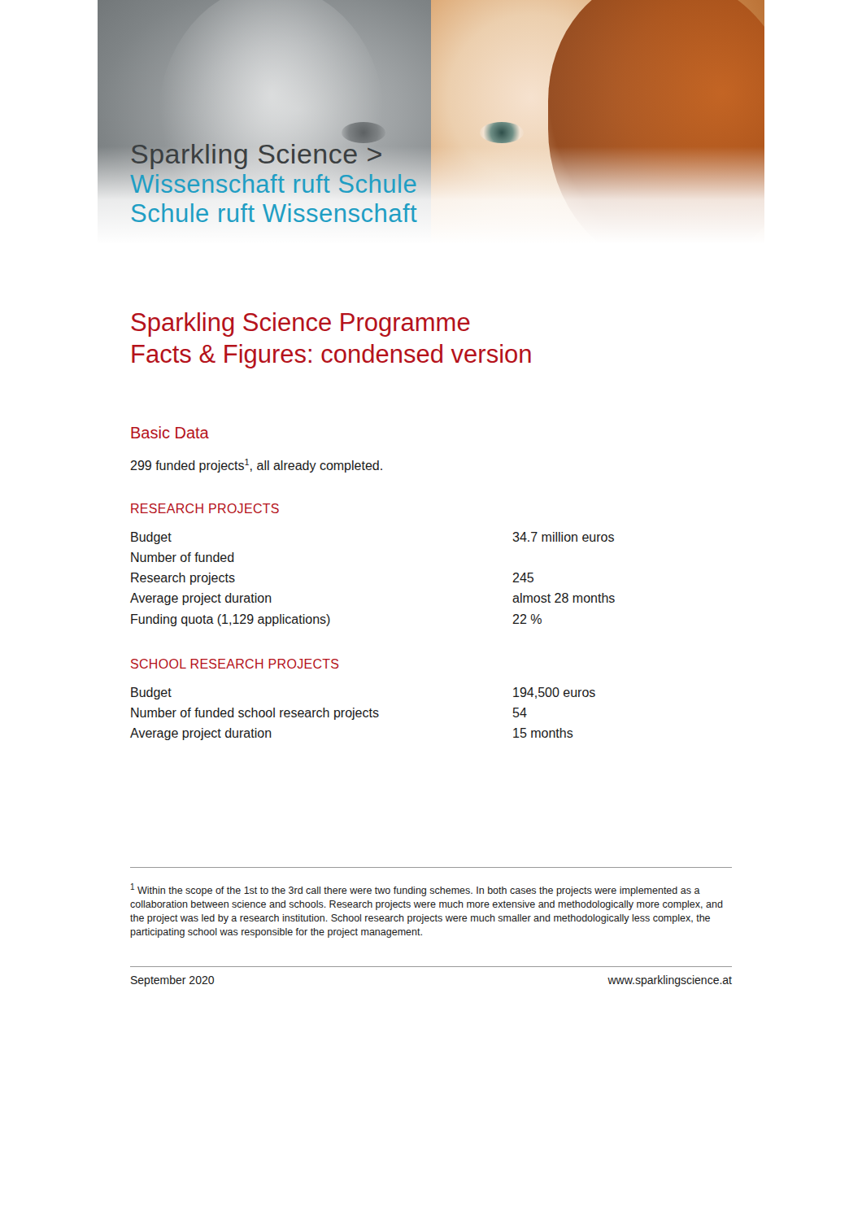Sparkling Science >
Wissenschaft ruft Schule
Schule ruft Wissenschaft
Sparkling Science Programme
Facts & Figures: condensed version
Basic Data
299 funded projects1, all already completed.
Research projects
| Budget | 34.7 million euros |
| Number of funded | |
| Research projects | 245 |
| Average project duration | almost 28 months |
| Funding quota (1,129 applications) | 22 % |
School research projects
| Budget | 194,500 euros |
| Number of funded school research projects | 54 |
| Average project duration | 15 months |
1 Within the scope of the 1st to the 3rd call there were two funding schemes. In both cases the projects were implemented as a collaboration between science and schools. Research projects were much more extensive and methodologically more complex, and the project was led by a research institution. School research projects were much smaller and methodologically less complex, the participating school was responsible for the project management.
September 2020 www.sparklingscience.at